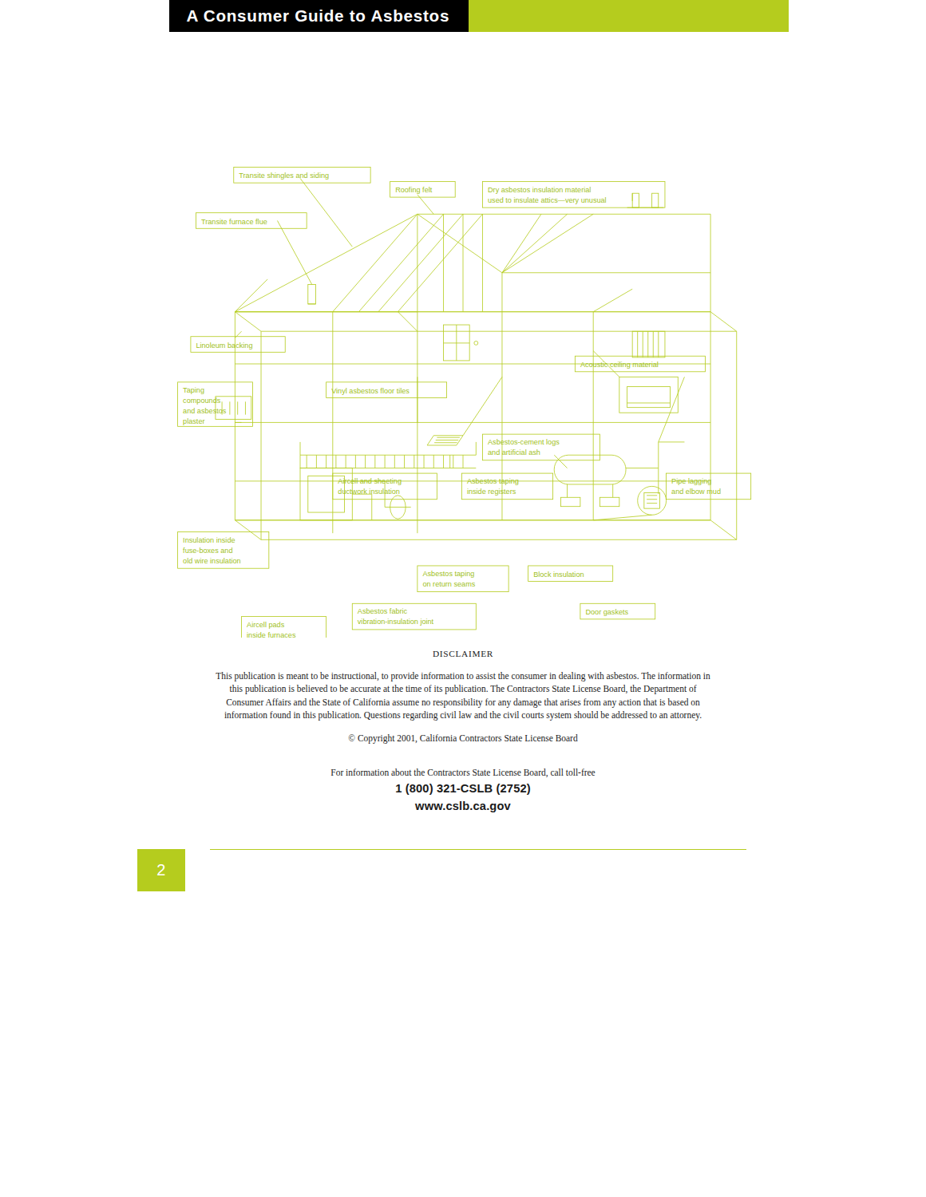A Consumer Guide to Asbestos
Cutaway diagram of a house identifying asbestos-containing materials Line drawing of a two-story house in cutaway view with labeled callouts pointing to building components that may contain asbestos. Transite shingles and siding Roofing felt Dry asbestos insulation material used to insulate attics—very unusual Transite furnace flue Linoleum backing Acoustic ceiling material Taping compounds and asbestos plaster Vinyl asbestos floor tiles Asbestos-cement logs and artificial ash Aircell and sheeting ductwork insulation Asbestos taping inside registers Pipe lagging and elbow mud Insulation inside fuse-boxes and old wire insulation Asbestos taping on return seams Block insulation Asbestos fabric vibration-insulation joint Door gaskets Aircell pads inside furnaces
DISCLAIMER
This publication is meant to be instructional, to provide information to assist the consumer in dealing with asbestos. The information in this publication is believed to be accurate at the time of its publication. The Contractors State License Board, the Department of Consumer Affairs and the State of California assume no responsibility for any damage that arises from any action that is based on information found in this publication. Questions regarding civil law and the civil courts system should be addressed to an attorney.
© Copyright 2001, California Contractors State License Board
For information about the Contractors State License Board, call toll-free
1 (800) 321-CSLB (2752)
www.cslb.ca.gov
2